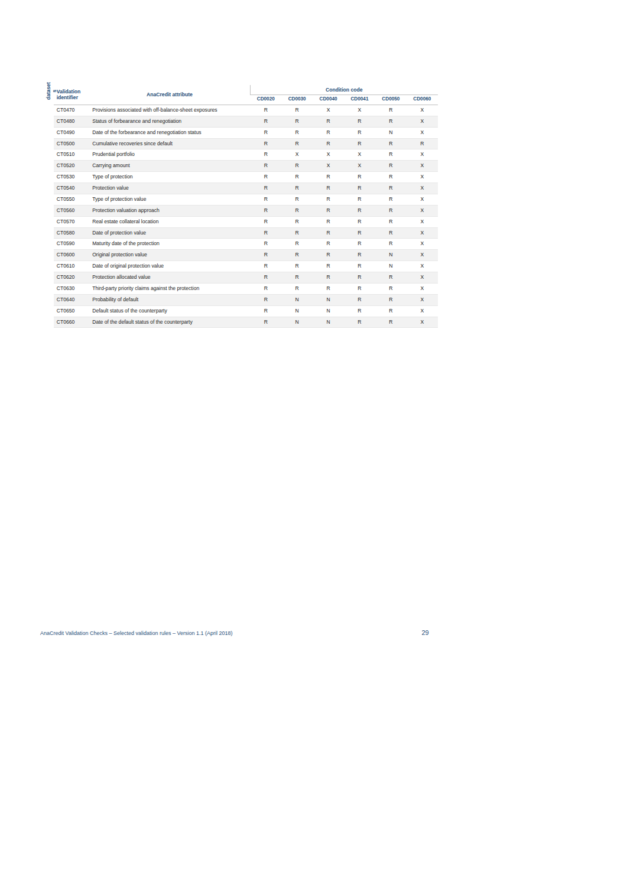dataset
s
| Validation identifier | AnaCredit attribute | Condition code |
| --- | --- | --- |
| CD0020 | CD0030 | CD0040 | CD0041 | CD0050 | CD0060 |
| CT0470 | Provisions associated with off-balance-sheet exposures | R | R | X | X | R | X |
| CT0480 | Status of forbearance and renegotiation | R | R | R | R | R | X |
| CT0490 | Date of the forbearance and renegotiation status | R | R | R | R | N | X |
| CT0500 | Cumulative recoveries since default | R | R | R | R | R | R |
| CT0510 | Prudential portfolio | R | X | X | X | R | X |
| CT0520 | Carrying amount | R | R | X | X | R | X |
| CT0530 | Type of protection | R | R | R | R | R | X |
| CT0540 | Protection value | R | R | R | R | R | X |
| CT0550 | Type of protection value | R | R | R | R | R | X |
| CT0560 | Protection valuation approach | R | R | R | R | R | X |
| CT0570 | Real estate collateral location | R | R | R | R | R | X |
| CT0580 | Date of protection value | R | R | R | R | R | X |
| CT0590 | Maturity date of the protection | R | R | R | R | R | X |
| CT0600 | Original protection value | R | R | R | R | N | X |
| CT0610 | Date of original protection value | R | R | R | R | N | X |
| CT0620 | Protection allocated value | R | R | R | R | R | X |
| CT0630 | Third-party priority claims against the protection | R | R | R | R | R | X |
| CT0640 | Probability of default | R | N | N | R | R | X |
| CT0650 | Default status of the counterparty | R | N | N | R | R | X |
| CT0660 | Date of the default status of the counterparty | R | N | N | R | R | X |
AnaCredit Validation Checks – Selected validation rules – Version 1.1 (April 2018)
29